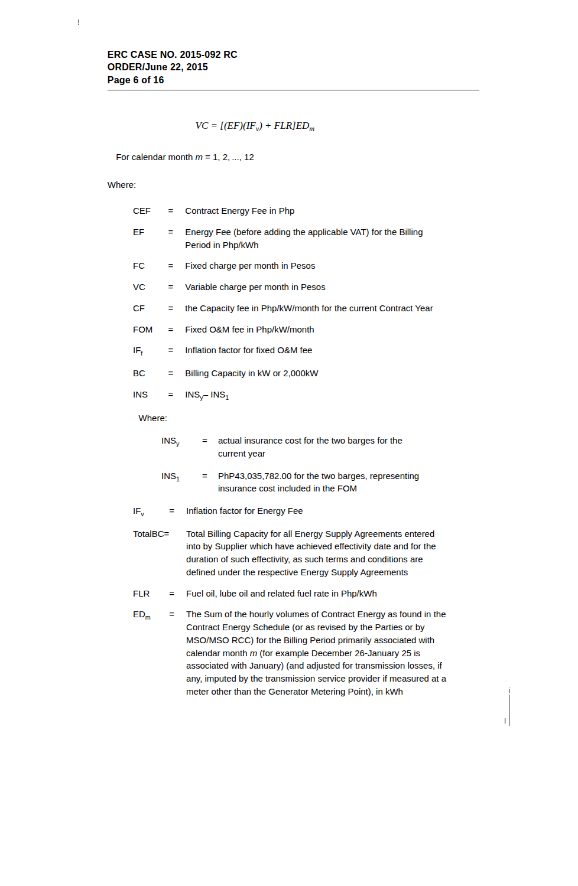!
ERC CASE NO. 2015-092 RC
ORDER/June 22, 2015
Page 6 of 16
VC = [(EF)(IFv) + FLR]EDm
For calendar month m = 1, 2, ..., 12
Where:
| CEF | = | Contract Energy Fee in Php |
| EF | = | Energy Fee (before adding the applicable VAT) for the Billing Period in Php/kWh |
| FC | = | Fixed charge per month in Pesos |
| VC | = | Variable charge per month in Pesos |
| CF | = | the Capacity fee in Php/kW/month for the current Contract Year |
| FOM | = | Fixed O&M fee in Php/kW/month |
| IF f | = | Inflation factor for fixed O&M fee |
| BC | = | Billing Capacity in kW or 2,000kW |
| INS | = | INS y – INS 1 |
Where:
| INS y | = | actual insurance cost for the two barges for the current year |
| INS 1 | = | PhP43,035,782.00 for the two barges, representing insurance cost included in the FOM |
| IF v | = | Inflation factor for Energy Fee |
| TotalBC= | | Total Billing Capacity for all Energy Supply Agreements entered into by Supplier which have achieved effectivity date and for the duration of such effectivity, as such terms and conditions are defined under the respective Energy Supply Agreements |
| FLR | = | Fuel oil, lube oil and related fuel rate in Php/kWh |
| ED m | = | The Sum of the hourly volumes of Contract Energy as found in the Contract Energy Schedule (or as revised by the Parties or by MSO/MSO RCC) for the Billing Period primarily associated with calendar month m (for example December 26-January 25 is associated with January) (and adjusted for transmission losses, if any, imputed by the transmission service provider if measured at a meter other than the Generator Metering Point), in kWh |
i
I